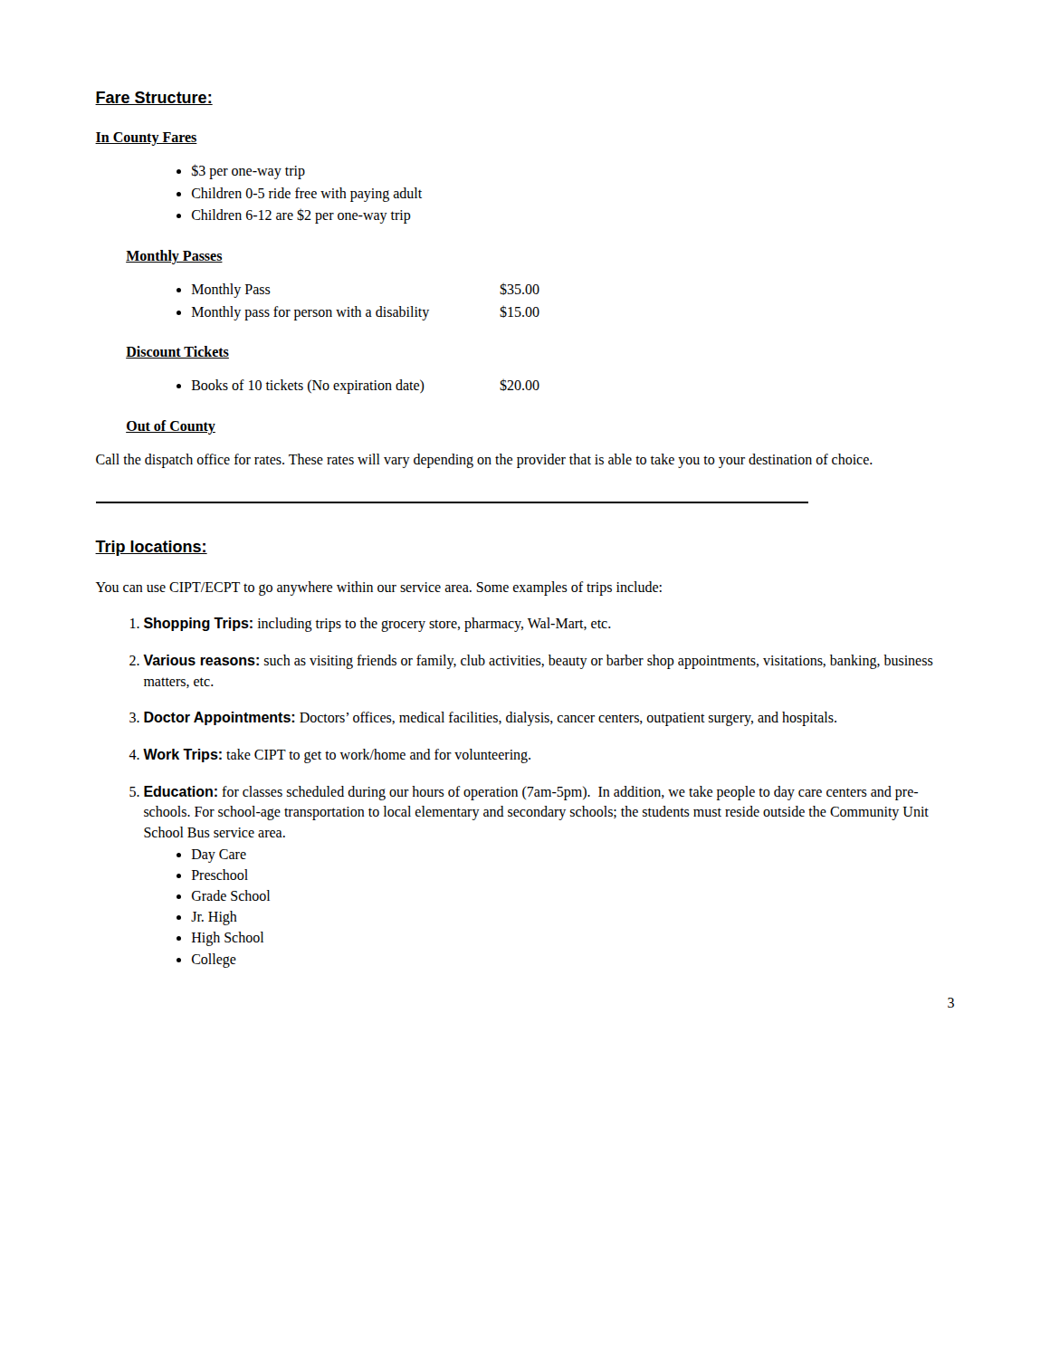Fare Structure:
In County Fares
$3 per one-way trip
Children 0-5 ride free with paying adult
Children 6-12 are $2 per one-way trip
Monthly Passes
Monthly Pass$35.00
Monthly pass for person with a disability$15.00
Discount Tickets
Books of 10 tickets (No expiration date)$20.00
Out of County
Call the dispatch office for rates. These rates will vary depending on the provider that is able to take you to your destination of choice.
Trip locations:
You can use CIPT/ECPT to go anywhere within our service area. Some examples of trips include:
Shopping Trips: including trips to the grocery store, pharmacy, Wal-Mart, etc.
Various reasons: such as visiting friends or family, club activities, beauty or barber shop appointments, visitations, banking, business matters, etc.
Doctor Appointments: Doctors’ offices, medical facilities, dialysis, cancer centers, outpatient surgery, and hospitals.
Work Trips: take CIPT to get to work/home and for volunteering.
Education: for classes scheduled during our hours of operation (7am-5pm). In addition, we take people to day care centers and pre-schools. For school-age transportation to local elementary and secondary schools; the students must reside outside the Community Unit School Bus service area.
Day Care
Preschool
Grade School
Jr. High
High School
College
3